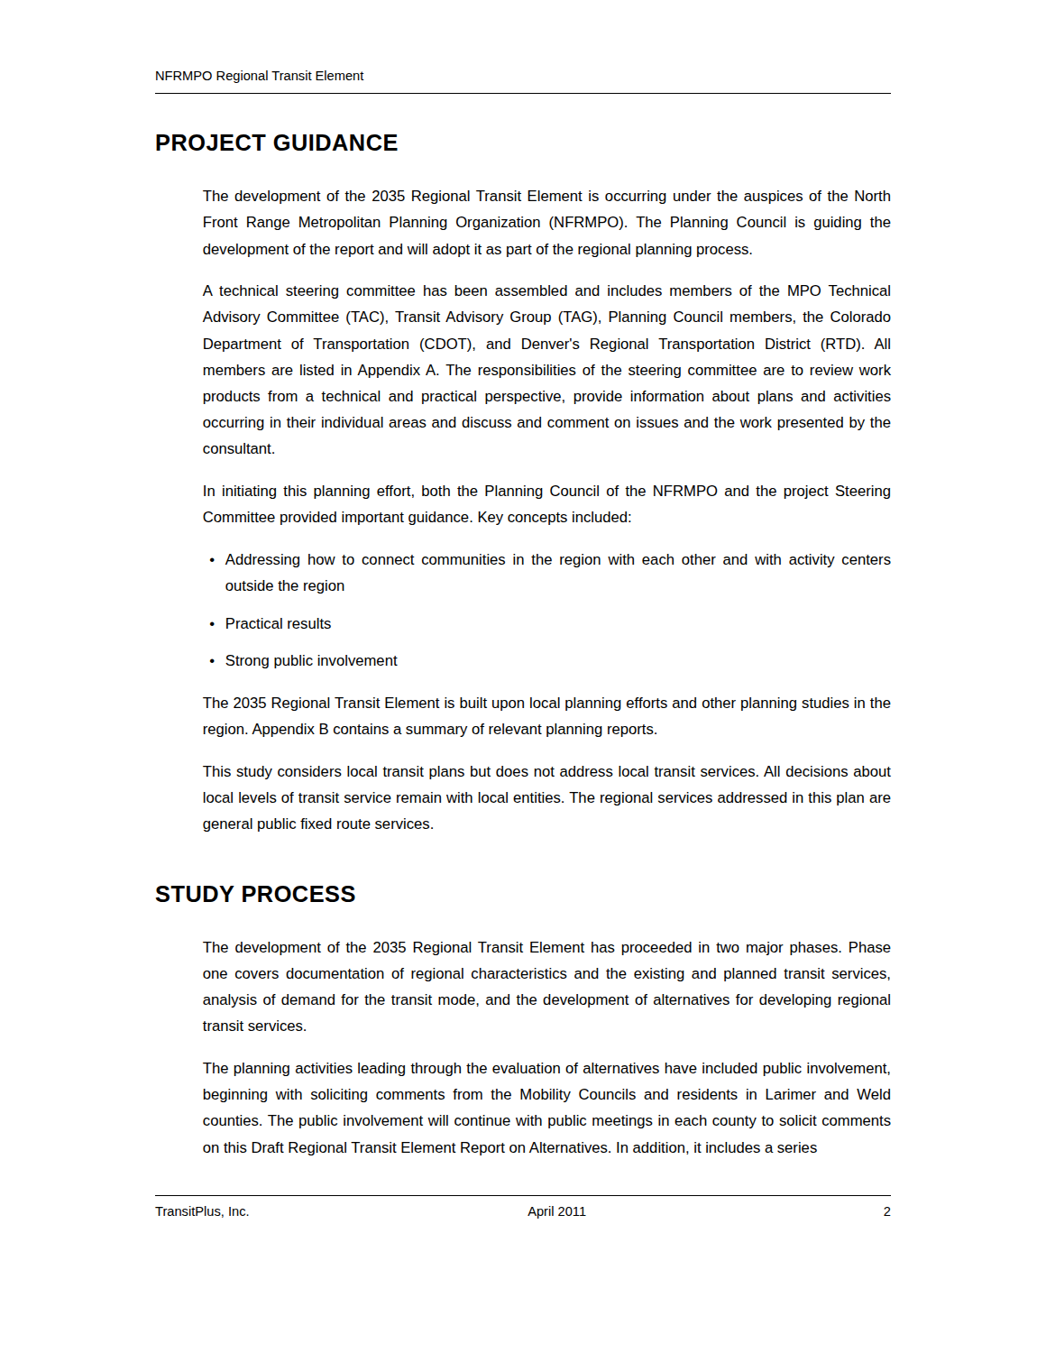NFRMPO Regional Transit Element
PROJECT GUIDANCE
The development of the 2035 Regional Transit Element is occurring under the auspices of the North Front Range Metropolitan Planning Organization (NFRMPO). The Planning Council is guiding the development of the report and will adopt it as part of the regional planning process.
A technical steering committee has been assembled and includes members of the MPO Technical Advisory Committee (TAC), Transit Advisory Group (TAG), Planning Council members, the Colorado Department of Transportation (CDOT), and Denver's Regional Transportation District (RTD). All members are listed in Appendix A. The responsibilities of the steering committee are to review work products from a technical and practical perspective, provide information about plans and activities occurring in their individual areas and discuss and comment on issues and the work presented by the consultant.
In initiating this planning effort, both the Planning Council of the NFRMPO and the project Steering Committee provided important guidance. Key concepts included:
Addressing how to connect communities in the region with each other and with activity centers outside the region
Practical results
Strong public involvement
The 2035 Regional Transit Element is built upon local planning efforts and other planning studies in the region. Appendix B contains a summary of relevant planning reports.
This study considers local transit plans but does not address local transit services. All decisions about local levels of transit service remain with local entities. The regional services addressed in this plan are general public fixed route services.
STUDY PROCESS
The development of the 2035 Regional Transit Element has proceeded in two major phases. Phase one covers documentation of regional characteristics and the existing and planned transit services, analysis of demand for the transit mode, and the development of alternatives for developing regional transit services.
The planning activities leading through the evaluation of alternatives have included public involvement, beginning with soliciting comments from the Mobility Councils and residents in Larimer and Weld counties. The public involvement will continue with public meetings in each county to solicit comments on this Draft Regional Transit Element Report on Alternatives. In addition, it includes a series
TransitPlus, Inc.
April 2011
2